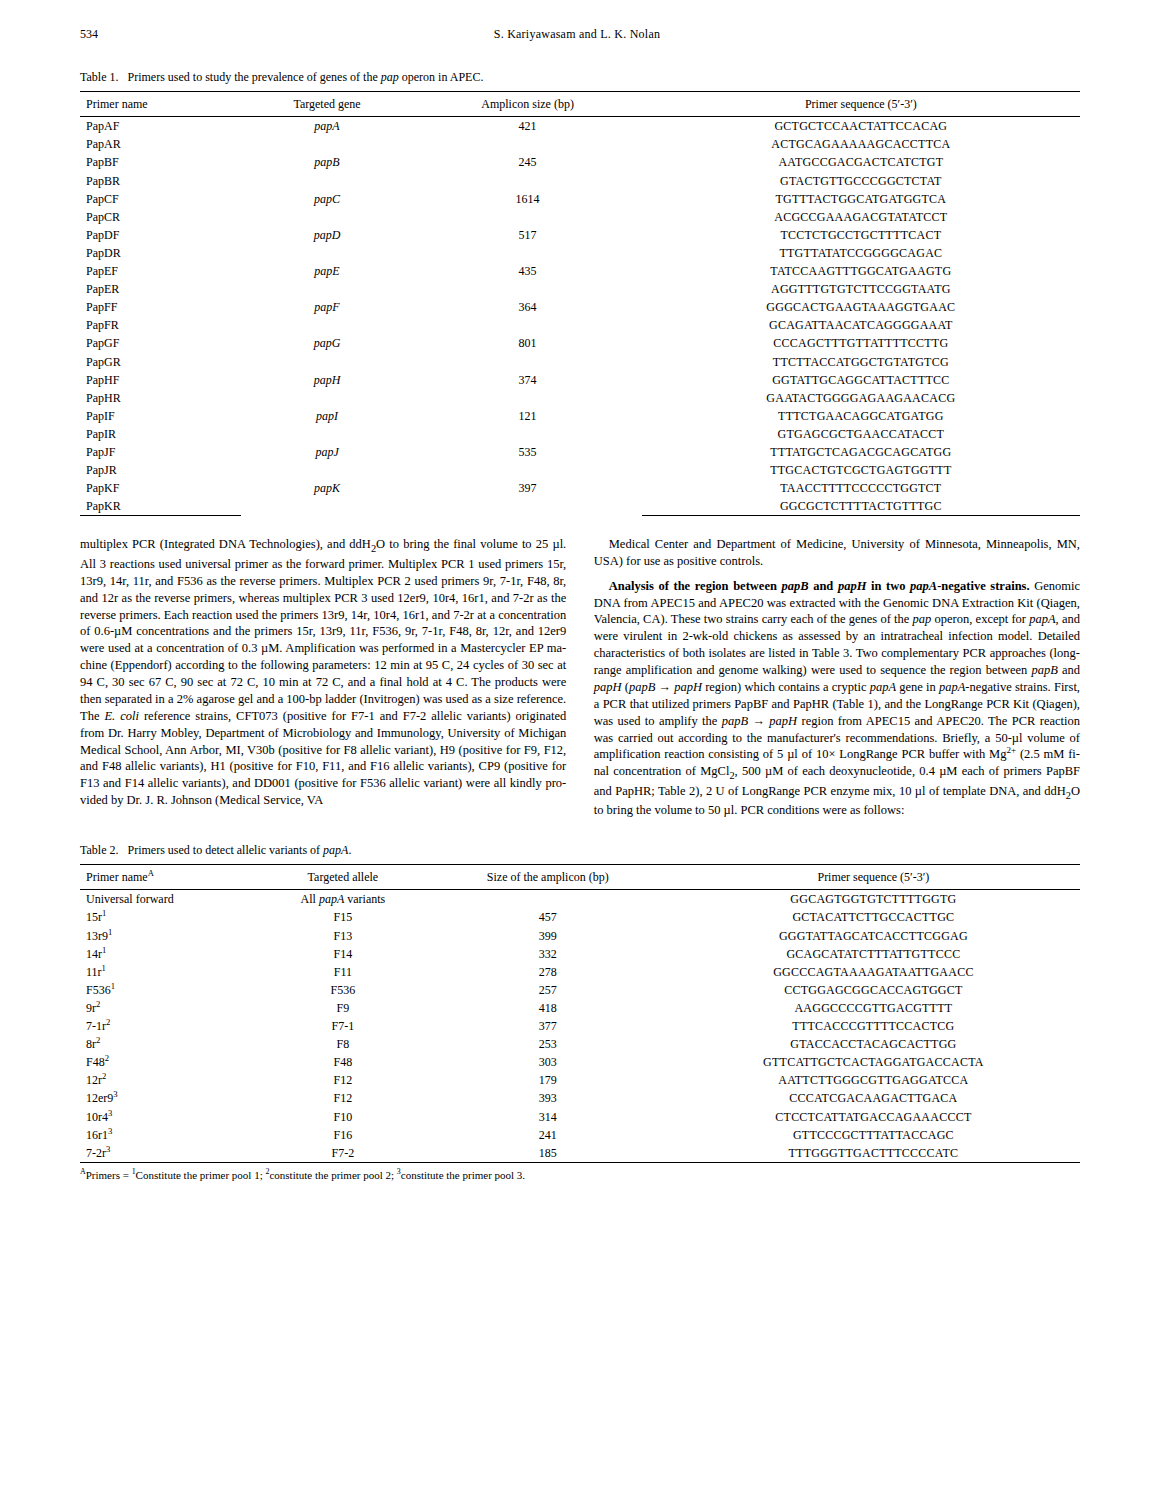534 S. Kariyawasam and L. K. Nolan
Table 1. Primers used to study the prevalence of genes of the pap operon in APEC.
| Primer name | Targeted gene | Amplicon size (bp) | Primer sequence (5′-3′) |
| --- | --- | --- | --- |
| PapAF | papA | 421 | GCTGCTCCAACTATTCCACAG |
| PapAR | ACTGCAGAAAAAGCACCTTCA |
| PapBF | papB | 245 | AATGCCGACGACTCATCTGT |
| PapBR | GTACTGTTGCCCGGCTCTAT |
| PapCF | papC | 1614 | TGTTTACTGGCATGATGGTCA |
| PapCR | ACGCCGAAAGACGTATATCCT |
| PapDF | papD | 517 | TCCTCTGCCTGCTTTTCACT |
| PapDR | TTGTTATATCCGGGGCAGAC |
| PapEF | papE | 435 | TATCCAAGTTTGGCATGAAGTG |
| PapER | AGGTTTGTGTCTTCCGGTAATG |
| PapFF | papF | 364 | GGGCACTGAAGTAAAGGTGAAC |
| PapFR | GCAGATTAACATCAGGGGAAAT |
| PapGF | papG | 801 | CCCAGCTTTGTTATTTTCCTTG |
| PapGR | TTCTTACCATGGCTGTATGTCG |
| PapHF | papH | 374 | GGTATTGCAGGCATTACTTTCC |
| PapHR | GAATACTGGGGAGAAGAACACG |
| PapIF | papI | 121 | TTTCTGAACAGGCATGATGG |
| PapIR | GTGAGCGCTGAACCATACCT |
| PapJF | papJ | 535 | TTTATGCTCAGACGCAGCATGG |
| PapJR | TTGCACTGTCGCTGAGTGGTTT |
| PapKF | papK | 397 | TAACCTTTTCCCCCTGGTCT |
| PapKR | GGCGCTCTTTTACTGTTTGC |
multiplex PCR (Integrated DNA Technologies), and ddH2O to bring the final volume to 25 µl. All 3 reactions used universal primer as the forward primer. Multiplex PCR 1 used primers 15r, 13r9, 14r, 11r, and F536 as the reverse primers. Multiplex PCR 2 used primers 9r, 7-1r, F48, 8r, and 12r as the reverse primers, whereas multiplex PCR 3 used 12er9, 10r4, 16r1, and 7-2r as the reverse primers. Each reaction used the primers 13r9, 14r, 10r4, 16r1, and 7-2r at a concentration of 0.6-µM concentrations and the primers 15r, 13r9, 11r, F536, 9r, 7-1r, F48, 8r, 12r, and 12er9 were used at a concentration of 0.3 µM. Amplification was performed in a Mastercycler EP machine (Eppendorf) according to the following parameters: 12 min at 95 C, 24 cycles of 30 sec at 94 C, 30 sec 67 C, 90 sec at 72 C, 10 min at 72 C, and a final hold at 4 C. The products were then separated in a 2% agarose gel and a 100-bp ladder (Invitrogen) was used as a size reference. The E. coli reference strains, CFT073 (positive for F7-1 and F7-2 allelic variants) originated from Dr. Harry Mobley, Department of Microbiology and Immunology, University of Michigan Medical School, Ann Arbor, MI, V30b (positive for F8 allelic variant), H9 (positive for F9, F12, and F48 allelic variants), H1 (positive for F10, F11, and F16 allelic variants), CP9 (positive for F13 and F14 allelic variants), and DD001 (positive for F536 allelic variant) were all kindly provided by Dr. J. R. Johnson (Medical Service, VA
Medical Center and Department of Medicine, University of Minnesota, Minneapolis, MN, USA) for use as positive controls.
Analysis of the region between papB and papH in two papA-negative strains. Genomic DNA from APEC15 and APEC20 was extracted with the Genomic DNA Extraction Kit (Qiagen, Valencia, CA). These two strains carry each of the genes of the pap operon, except for papA, and were virulent in 2-wk-old chickens as assessed by an intratracheal infection model. Detailed characteristics of both isolates are listed in Table 3. Two complementary PCR approaches (long-range amplification and genome walking) were used to sequence the region between papB and papH (papB → papH region) which contains a cryptic papA gene in papA-negative strains. First, a PCR that utilized primers PapBF and PapHR (Table 1), and the LongRange PCR Kit (Qiagen), was used to amplify the papB → papH region from APEC15 and APEC20. The PCR reaction was carried out according to the manufacturer's recommendations. Briefly, a 50-µl volume of amplification reaction consisting of 5 µl of 10× LongRange PCR buffer with Mg2+ (2.5 mM final concentration of MgCl2, 500 µM of each deoxynucleotide, 0.4 µM each of primers PapBF and PapHR; Table 2), 2 U of LongRange PCR enzyme mix, 10 µl of template DNA, and ddH2O to bring the volume to 50 µl. PCR conditions were as follows:
Table 2. Primers used to detect allelic variants of papA .
| Primer name A | Targeted allele | Size of the amplicon (bp) | Primer sequence (5′-3′) |
| --- | --- | --- | --- |
| Universal forward | All papA variants | | GGCAGTGGTGTCTTTTGGTG |
| 15r 1 | F15 | 457 | GCTACATTCTTGCCACTTGC |
| 13r9 1 | F13 | 399 | GGGTATTAGCATCACCTTCGGAG |
| 14r 1 | F14 | 332 | GCAGCATATCTTTATTGTTCCC |
| 11r 1 | F11 | 278 | GGCCCAGTAAAAGATAATTGAACC |
| F536 1 | F536 | 257 | CCTGGAGCGGCACCAGTGGCT |
| 9r 2 | F9 | 418 | AAGGCCCCGTTGACGTTTT |
| 7-1r 2 | F7-1 | 377 | TTTCACCCGTTTTCCACTCG |
| 8r 2 | F8 | 253 | GTACCACCTACAGCACTTGG |
| F48 2 | F48 | 303 | GTTCATTGCTCACTAGGATGACCACTA |
| 12r 2 | F12 | 179 | AATTCTTGGGCGTTGAGGATCCA |
| 12er9 3 | F12 | 393 | CCCATCGACAAGACTTGACA |
| 10r4 3 | F10 | 314 | CTCCTCATTATGACCAGAAACCCT |
| 16r1 3 | F16 | 241 | GTTCCCGCTTTATTACCAGC |
| 7-2r 3 | F7-2 | 185 | TTTGGGTTGACTTTCCCCATC |
APrimers = 1Constitute the primer pool 1; 2constitute the primer pool 2; 3constitute the primer pool 3.